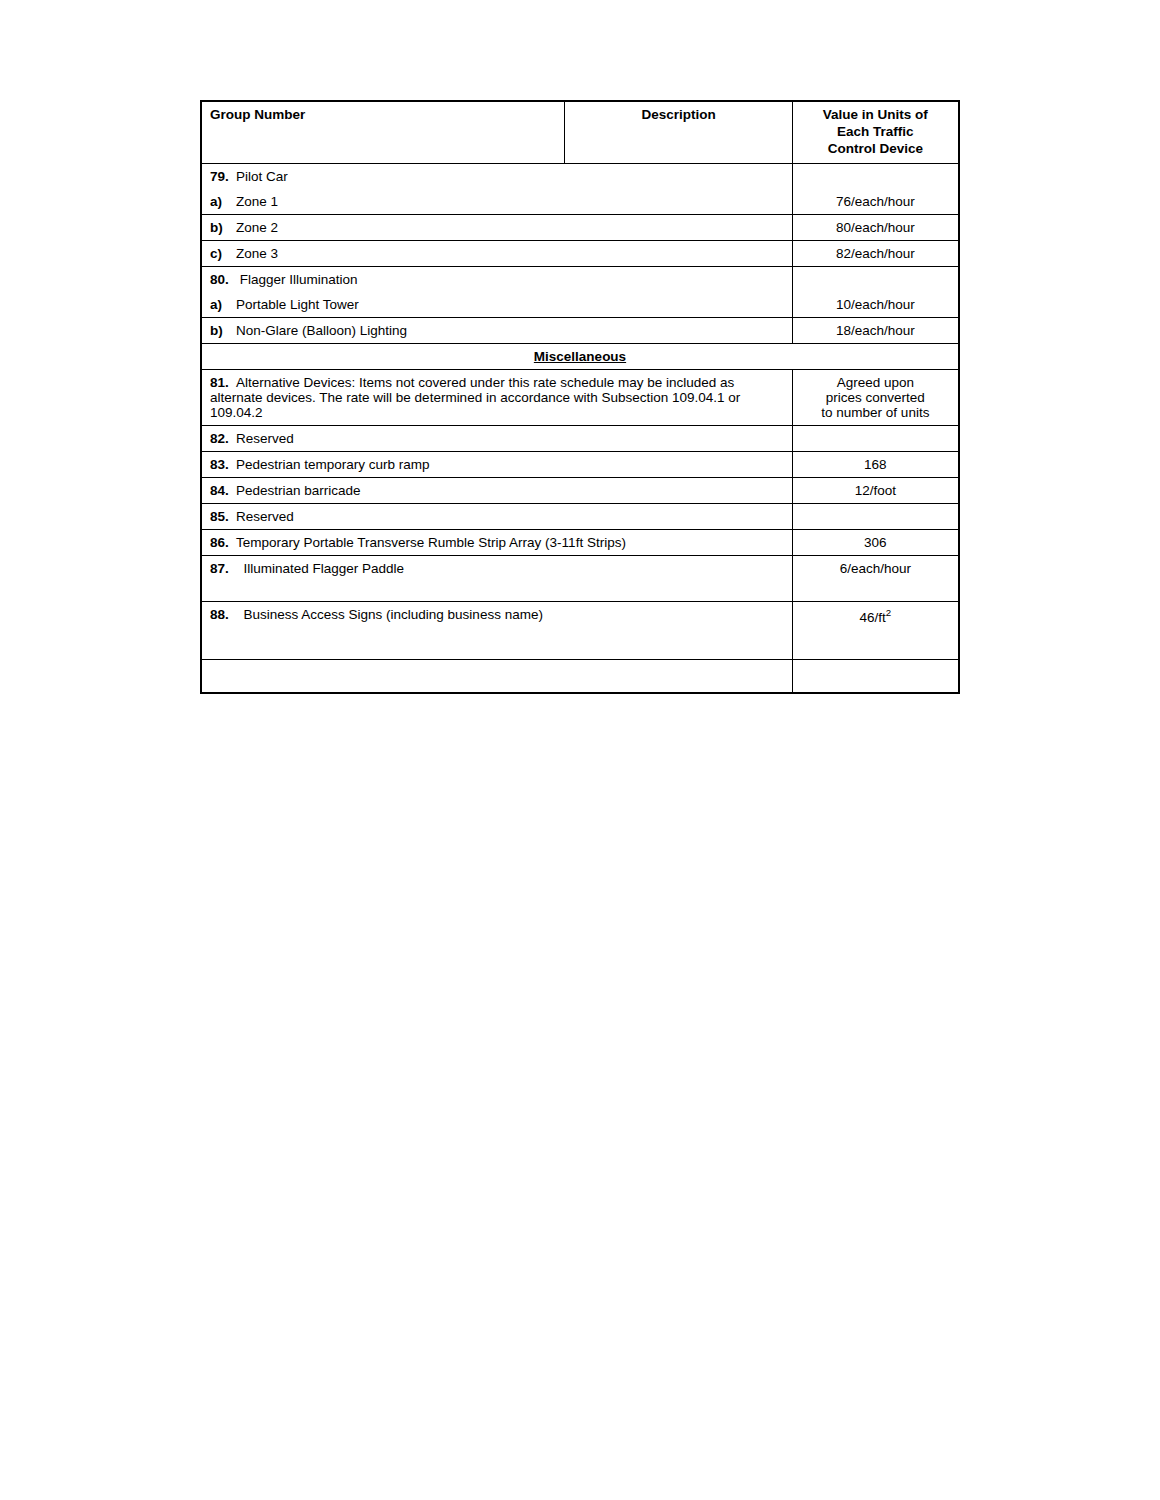| Group Number | Description | Value in Units of Each Traffic Control Device |
| --- | --- | --- |
| 79. Pilot Car | |
| a) Zone 1 | 76/each/hour |
| b) Zone 2 | 80/each/hour |
| c) Zone 3 | 82/each/hour |
| 80. Flagger Illumination | |
| a) Portable Light Tower | 10/each/hour |
| b) Non-Glare (Balloon) Lighting | 18/each/hour |
| Miscellaneous |
| 81. Alternative Devices: Items not covered under this rate schedule may be included as alternate devices. The rate will be determined in accordance with Subsection 109.04.1 or 109.04.2 | Agreed upon prices converted to number of units |
| 82. Reserved | |
| 83. Pedestrian temporary curb ramp | 168 |
| 84. Pedestrian barricade | 12/foot |
| 85. Reserved | |
| 86. Temporary Portable Transverse Rumble Strip Array (3-11ft Strips) | 306 |
| 87. Illuminated Flagger Paddle | 6/each/hour |
| 88. Business Access Signs (including business name) | 46/ft 2 |